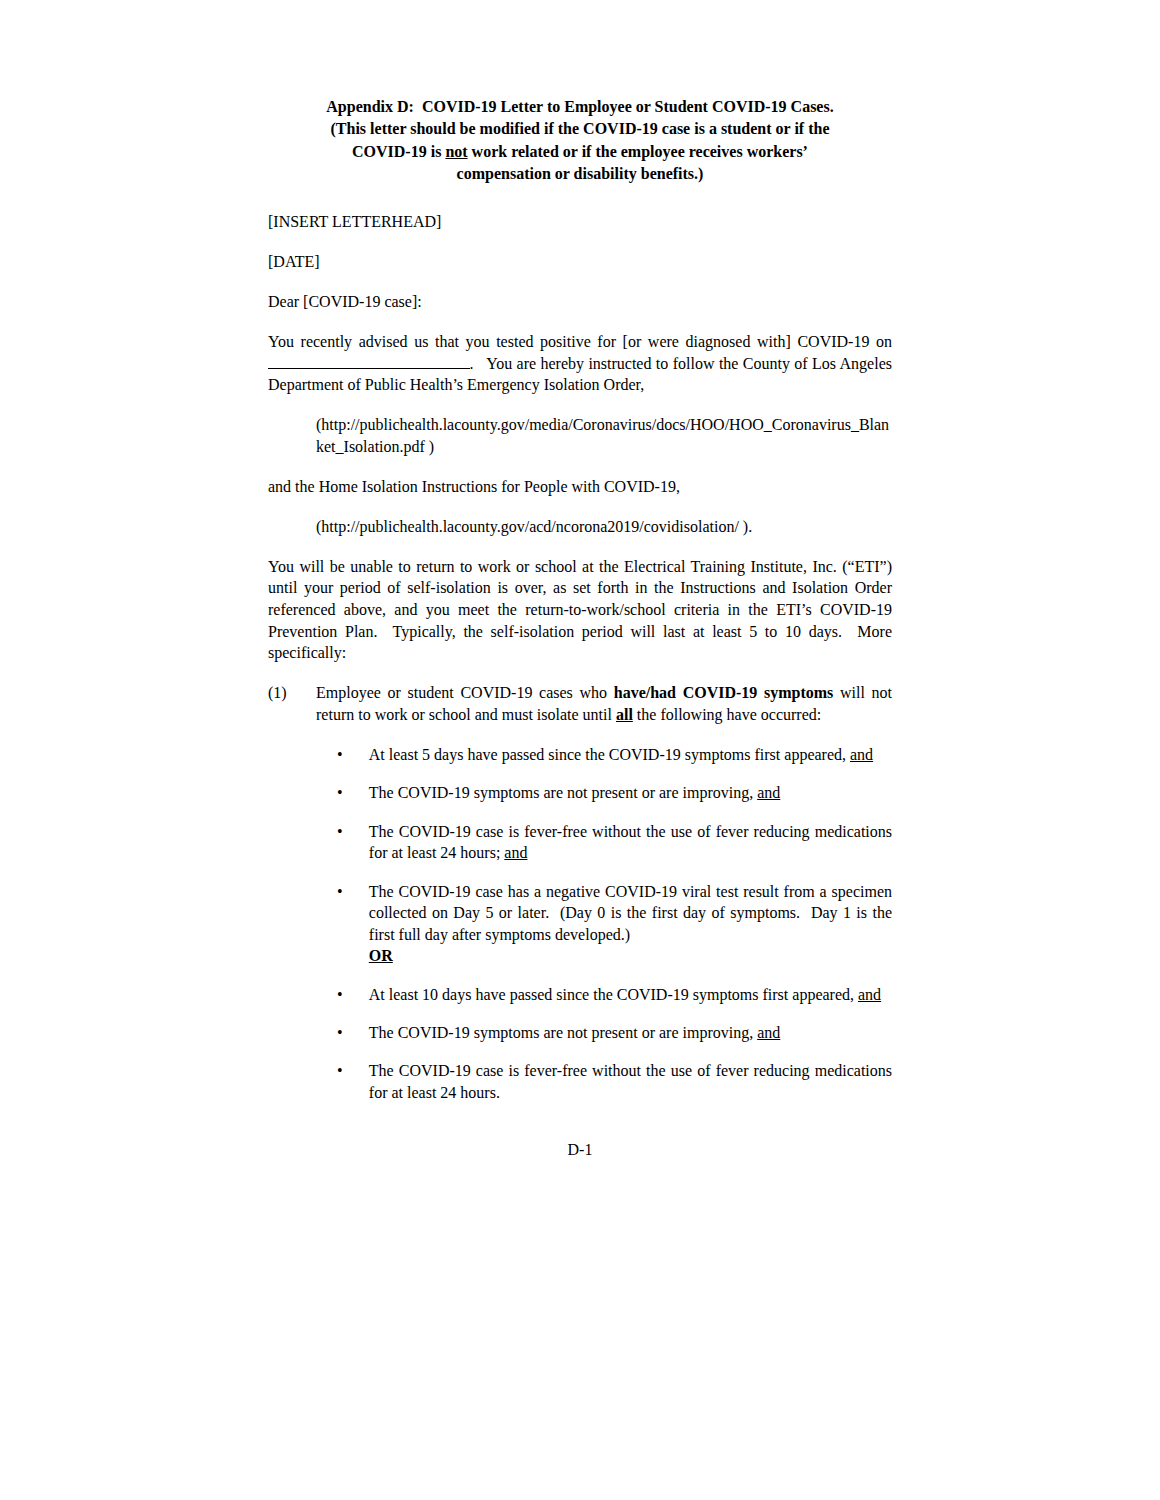Appendix D: COVID-19 Letter to Employee or Student COVID-19 Cases.
(This letter should be modified if the COVID-19 case is a student or if the
COVID-19 is not work related or if the employee receives workers’
compensation or disability benefits.)
[INSERT LETTERHEAD]
[DATE]
Dear [COVID-19 case]:
You recently advised us that you tested positive for [or were diagnosed with] COVID-19 on . You are hereby instructed to follow the County of Los Angeles Department of Public Health’s Emergency Isolation Order,
(http://publichealth.lacounty.gov/media/Coronavirus/docs/HOO/HOO_Coronavirus_Blanket_Isolation.pdf )
and the Home Isolation Instructions for People with COVID-19,
(http://publichealth.lacounty.gov/acd/ncorona2019/covidisolation/ ).
You will be unable to return to work or school at the Electrical Training Institute, Inc. (“ETI”) until your period of self-isolation is over, as set forth in the Instructions and Isolation Order referenced above, and you meet the return-to-work/school criteria in the ETI’s COVID-19 Prevention Plan. Typically, the self-isolation period will last at least 5 to 10 days. More specifically:
(1)
Employee or student COVID-19 cases who have/had COVID-19 symptoms will not return to work or school and must isolate until all the following have occurred:
At least 5 days have passed since the COVID-19 symptoms first appeared, and
The COVID-19 symptoms are not present or are improving, and
The COVID-19 case is fever-free without the use of fever reducing medications for at least 24 hours; and
The COVID-19 case has a negative COVID-19 viral test result from a specimen collected on Day 5 or later. (Day 0 is the first day of symptoms. Day 1 is the first full day after symptoms developed.)
OR
At least 10 days have passed since the COVID-19 symptoms first appeared, and
The COVID-19 symptoms are not present or are improving, and
The COVID-19 case is fever-free without the use of fever reducing medications for at least 24 hours.
D-1